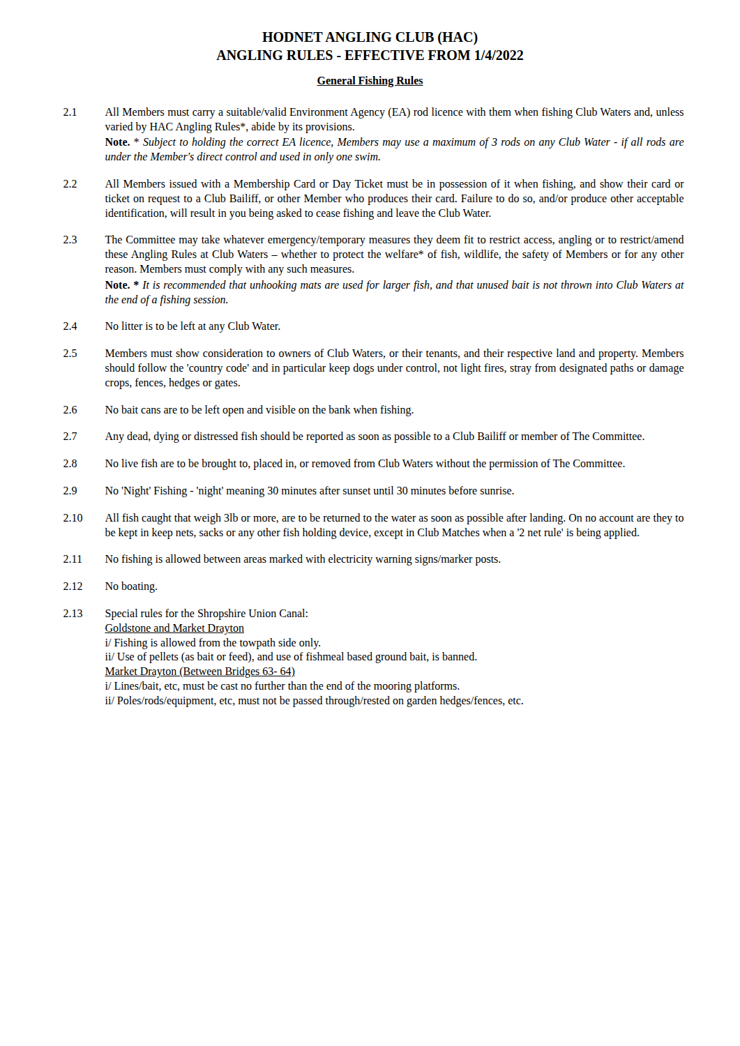HODNET ANGLING CLUB (HAC)
ANGLING RULES - EFFECTIVE FROM 1/4/2022
General Fishing Rules
2.1
All Members must carry a suitable/valid Environment Agency (EA) rod licence with them when fishing Club Waters and, unless varied by HAC Angling Rules*, abide by its provisions.
Note. * Subject to holding the correct EA licence, Members may use a maximum of 3 rods on any Club Water - if all rods are under the Member's direct control and used in only one swim.
2.2
All Members issued with a Membership Card or Day Ticket must be in possession of it when fishing, and show their card or ticket on request to a Club Bailiff, or other Member who produces their card. Failure to do so, and/or produce other acceptable identification, will result in you being asked to cease fishing and leave the Club Water.
2.3
The Committee may take whatever emergency/temporary measures they deem fit to restrict access, angling or to restrict/amend these Angling Rules at Club Waters – whether to protect the welfare* of fish, wildlife, the safety of Members or for any other reason. Members must comply with any such measures.
Note. * It is recommended that unhooking mats are used for larger fish, and that unused bait is not thrown into Club Waters at the end of a fishing session.
2.4
No litter is to be left at any Club Water.
2.5
Members must show consideration to owners of Club Waters, or their tenants, and their respective land and property. Members should follow the 'country code' and in particular keep dogs under control, not light fires, stray from designated paths or damage crops, fences, hedges or gates.
2.6
No bait cans are to be left open and visible on the bank when fishing.
2.7
Any dead, dying or distressed fish should be reported as soon as possible to a Club Bailiff or member of The Committee.
2.8
No live fish are to be brought to, placed in, or removed from Club Waters without the permission of The Committee.
2.9
No 'Night' Fishing - 'night' meaning 30 minutes after sunset until 30 minutes before sunrise.
2.10
All fish caught that weigh 3lb or more, are to be returned to the water as soon as possible after landing. On no account are they to be kept in keep nets, sacks or any other fish holding device, except in Club Matches when a '2 net rule' is being applied.
2.11
No fishing is allowed between areas marked with electricity warning signs/marker posts.
2.12
No boating.
2.13
Special rules for the Shropshire Union Canal:
Goldstone and Market Drayton
i/ Fishing is allowed from the towpath side only.
ii/ Use of pellets (as bait or feed), and use of fishmeal based ground bait, is banned.
Market Drayton (Between Bridges 63- 64)
i/ Lines/bait, etc, must be cast no further than the end of the mooring platforms.
ii/ Poles/rods/equipment, etc, must not be passed through/rested on garden hedges/fences, etc.